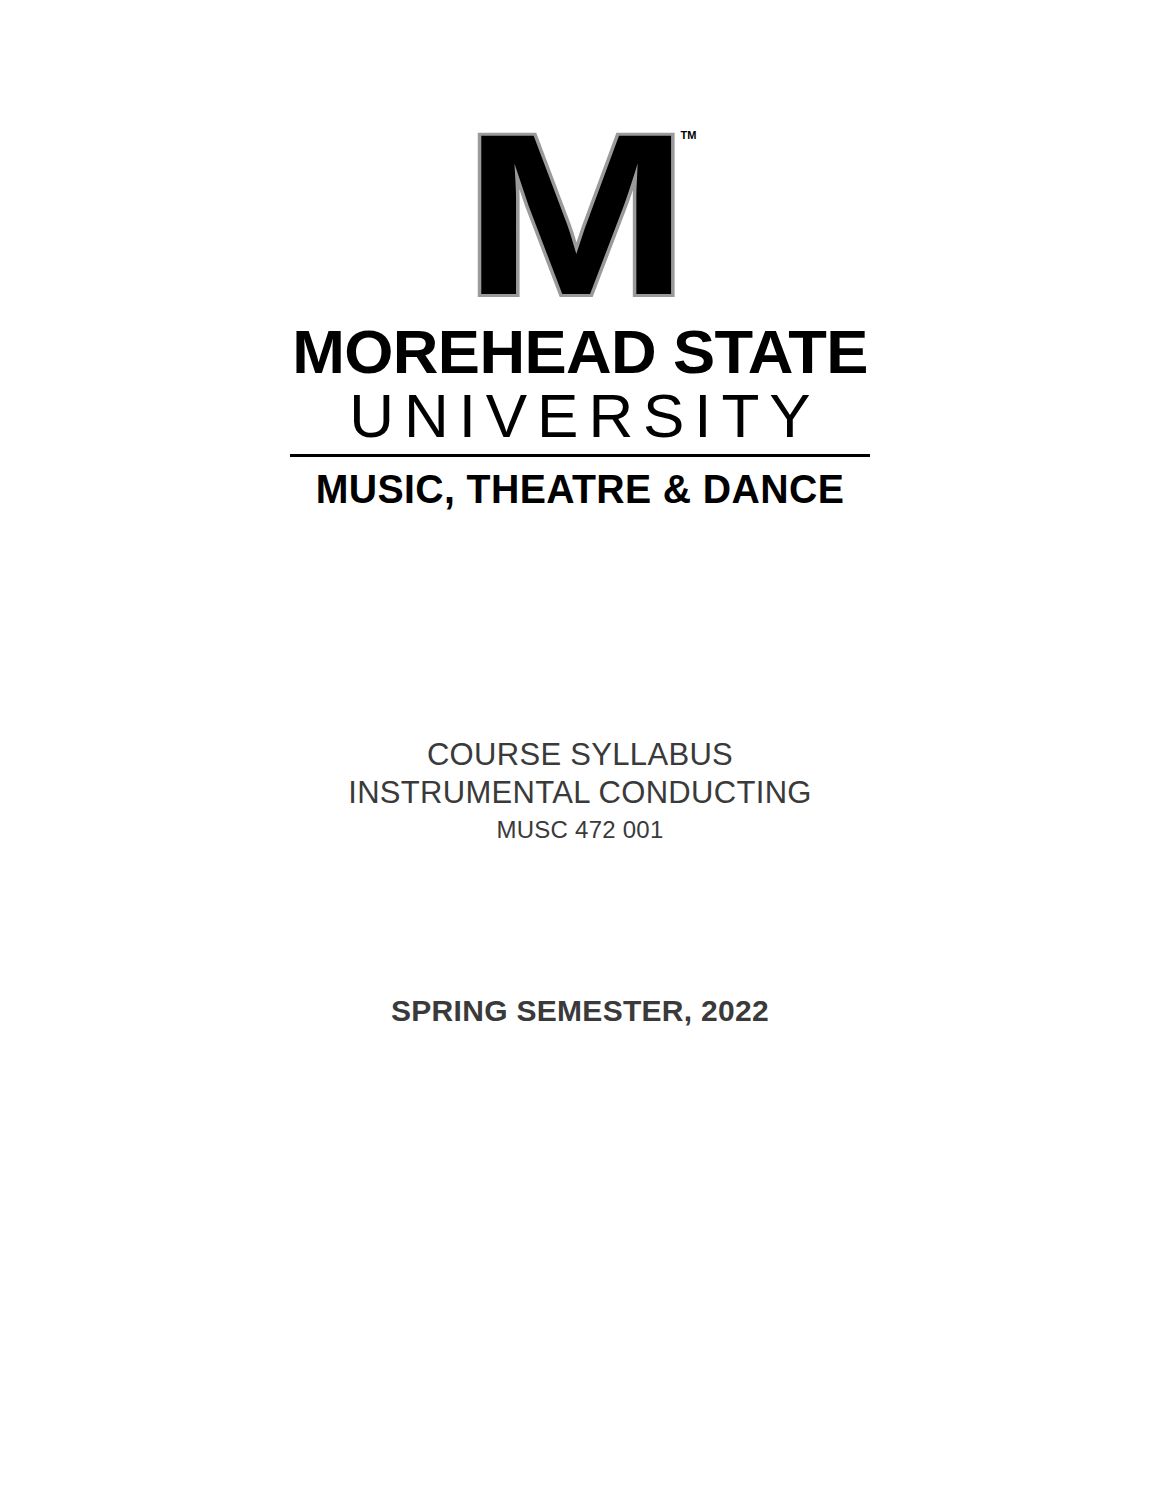MTM
MOREHEAD STATE
UNIVERSITY
MUSIC, THEATRE & DANCE
COURSE SYLLABUS
INSTRUMENTAL CONDUCTING
MUSC 472 001
SPRING SEMESTER, 2022